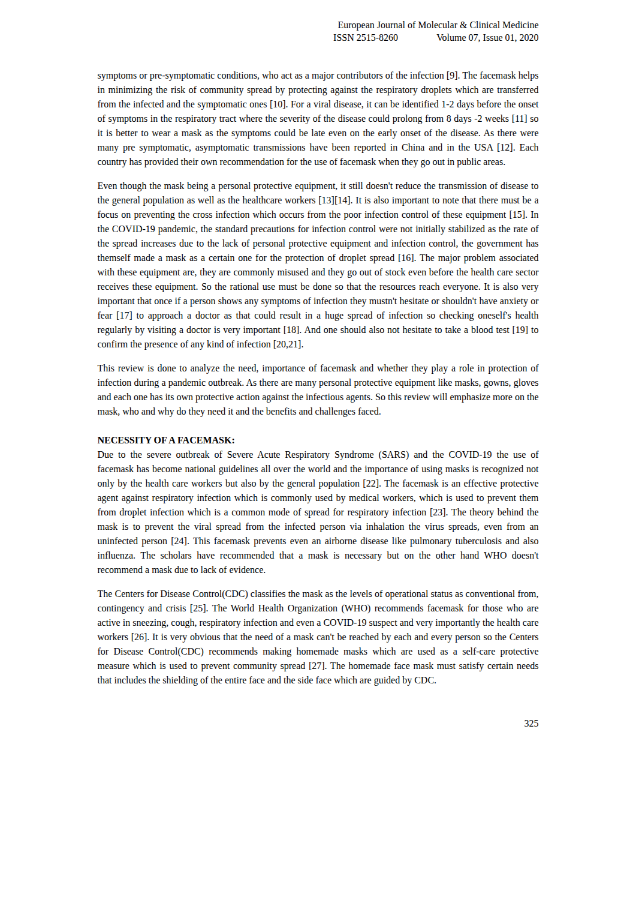European Journal of Molecular & Clinical Medicine ISSN 2515-8260 Volume 07, Issue 01, 2020
symptoms or pre-symptomatic conditions, who act as a major contributors of the infection [9]. The facemask helps in minimizing the risk of community spread by protecting against the respiratory droplets which are transferred from the infected and the symptomatic ones [10]. For a viral disease, it can be identified 1-2 days before the onset of symptoms in the respiratory tract where the severity of the disease could prolong from 8 days -2 weeks [11] so it is better to wear a mask as the symptoms could be late even on the early onset of the disease. As there were many pre symptomatic, asymptomatic transmissions have been reported in China and in the USA [12]. Each country has provided their own recommendation for the use of facemask when they go out in public areas.
Even though the mask being a personal protective equipment, it still doesn't reduce the transmission of disease to the general population as well as the healthcare workers [13][14]. It is also important to note that there must be a focus on preventing the cross infection which occurs from the poor infection control of these equipment [15]. In the COVID-19 pandemic, the standard precautions for infection control were not initially stabilized as the rate of the spread increases due to the lack of personal protective equipment and infection control, the government has themself made a mask as a certain one for the protection of droplet spread [16]. The major problem associated with these equipment are, they are commonly misused and they go out of stock even before the health care sector receives these equipment. So the rational use must be done so that the resources reach everyone. It is also very important that once if a person shows any symptoms of infection they mustn't hesitate or shouldn't have anxiety or fear [17] to approach a doctor as that could result in a huge spread of infection so checking oneself's health regularly by visiting a doctor is very important [18]. And one should also not hesitate to take a blood test [19] to confirm the presence of any kind of infection [20,21].
This review is done to analyze the need, importance of facemask and whether they play a role in protection of infection during a pandemic outbreak. As there are many personal protective equipment like masks, gowns, gloves and each one has its own protective action against the infectious agents. So this review will emphasize more on the mask, who and why do they need it and the benefits and challenges faced.
Necessity of a facemask:
Due to the severe outbreak of Severe Acute Respiratory Syndrome (SARS) and the COVID-19 the use of facemask has become national guidelines all over the world and the importance of using masks is recognized not only by the health care workers but also by the general population [22]. The facemask is an effective protective agent against respiratory infection which is commonly used by medical workers, which is used to prevent them from droplet infection which is a common mode of spread for respiratory infection [23]. The theory behind the mask is to prevent the viral spread from the infected person via inhalation the virus spreads, even from an uninfected person [24]. This facemask prevents even an airborne disease like pulmonary tuberculosis and also influenza. The scholars have recommended that a mask is necessary but on the other hand WHO doesn't recommend a mask due to lack of evidence.
The Centers for Disease Control(CDC) classifies the mask as the levels of operational status as conventional from, contingency and crisis [25]. The World Health Organization (WHO) recommends facemask for those who are active in sneezing, cough, respiratory infection and even a COVID-19 suspect and very importantly the health care workers [26]. It is very obvious that the need of a mask can't be reached by each and every person so the Centers for Disease Control(CDC) recommends making homemade masks which are used as a self-care protective measure which is used to prevent community spread [27]. The homemade face mask must satisfy certain needs that includes the shielding of the entire face and the side face which are guided by CDC.
325